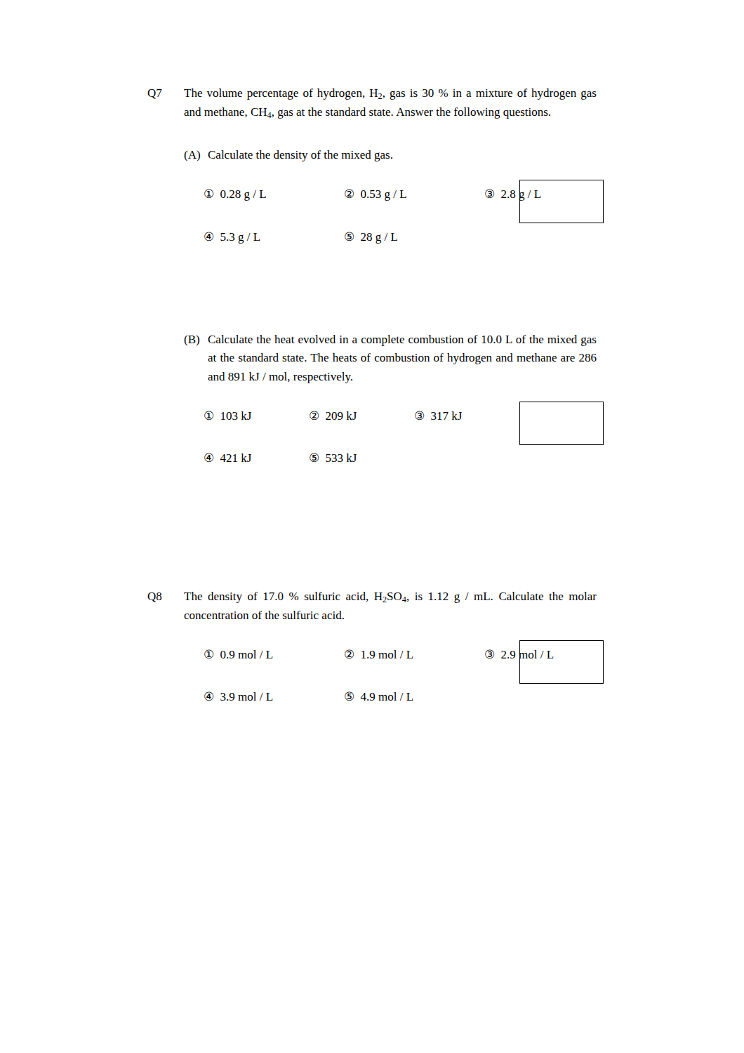Q7
The volume percentage of hydrogen, H2, gas is 30 % in a mixture of hydrogen gas and methane, CH4, gas at the standard state. Answer the following questions.
(A)
Calculate the density of the mixed gas.
① 0.28 g / L
② 0.53 g / L
③ 2.8 g / L
④ 5.3 g / L
⑤ 28 g / L
(B)
Calculate the heat evolved in a complete combustion of 10.0 L of the mixed gas at the standard state. The heats of combustion of hydrogen and methane are 286 and 891 kJ / mol, respectively.
① 103 kJ
② 209 kJ
③ 317 kJ
④ 421 kJ
⑤ 533 kJ
Q8
The density of 17.0 % sulfuric acid, H2SO4, is 1.12 g / mL. Calculate the molar concentration of the sulfuric acid.
① 0.9 mol / L
② 1.9 mol / L
③ 2.9 mol / L
④ 3.9 mol / L
⑤ 4.9 mol / L